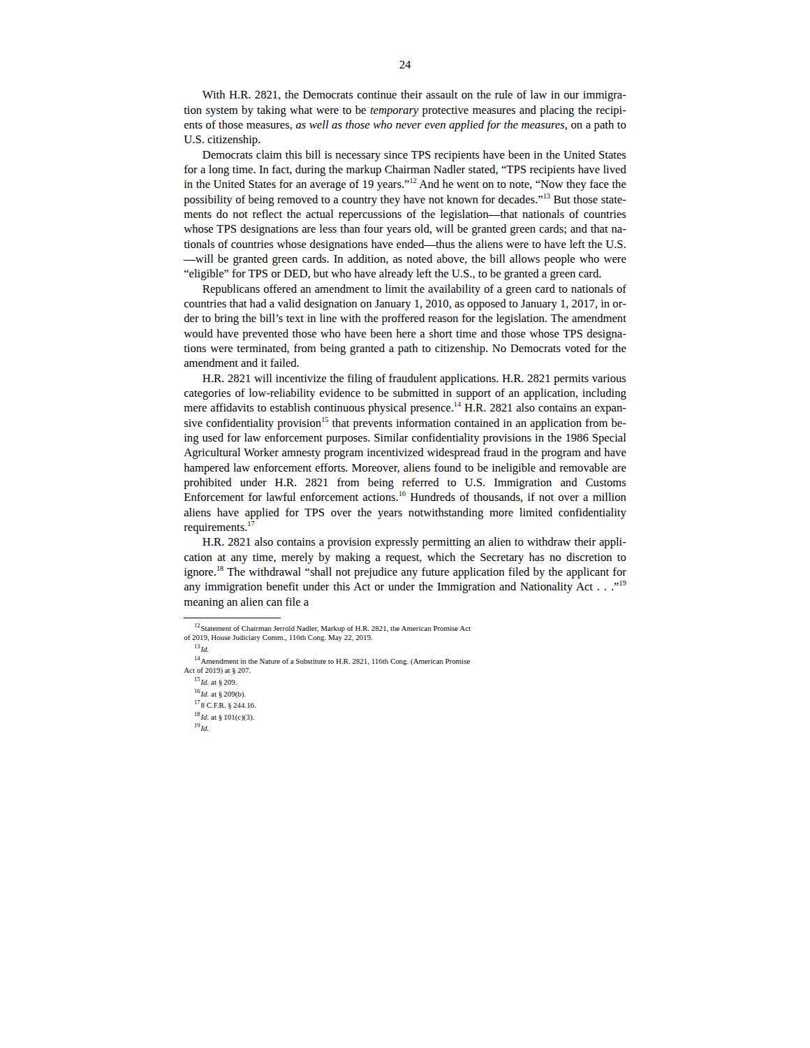24
With H.R. 2821, the Democrats continue their assault on the rule of law in our immigration system by taking what were to be temporary protective measures and placing the recipients of those measures, as well as those who never even applied for the measures, on a path to U.S. citizenship.
Democrats claim this bill is necessary since TPS recipients have been in the United States for a long time. In fact, during the markup Chairman Nadler stated, “TPS recipients have lived in the United States for an average of 19 years.”12 And he went on to note, “Now they face the possibility of being removed to a country they have not known for decades.”13 But those statements do not reflect the actual repercussions of the legislation—that nationals of countries whose TPS designations are less than four years old, will be granted green cards; and that nationals of countries whose designations have ended—thus the aliens were to have left the U.S.—will be granted green cards. In addition, as noted above, the bill allows people who were “eligible” for TPS or DED, but who have already left the U.S., to be granted a green card.
Republicans offered an amendment to limit the availability of a green card to nationals of countries that had a valid designation on January 1, 2010, as opposed to January 1, 2017, in order to bring the bill’s text in line with the proffered reason for the legislation. The amendment would have prevented those who have been here a short time and those whose TPS designations were terminated, from being granted a path to citizenship. No Democrats voted for the amendment and it failed.
H.R. 2821 will incentivize the filing of fraudulent applications. H.R. 2821 permits various categories of low-reliability evidence to be submitted in support of an application, including mere affidavits to establish continuous physical presence.14 H.R. 2821 also contains an expansive confidentiality provision15 that prevents information contained in an application from being used for law enforcement purposes. Similar confidentiality provisions in the 1986 Special Agricultural Worker amnesty program incentivized widespread fraud in the program and have hampered law enforcement efforts. Moreover, aliens found to be ineligible and removable are prohibited under H.R. 2821 from being referred to U.S. Immigration and Customs Enforcement for lawful enforcement actions.16 Hundreds of thousands, if not over a million aliens have applied for TPS over the years notwithstanding more limited confidentiality requirements.17
H.R. 2821 also contains a provision expressly permitting an alien to withdraw their application at any time, merely by making a request, which the Secretary has no discretion to ignore.18 The withdrawal “shall not prejudice any future application filed by the applicant for any immigration benefit under this Act or under the Immigration and Nationality Act . . .”19 meaning an alien can file a
12 Statement of Chairman Jerrold Nadler, Markup of H.R. 2821, the American Promise Act
of 2019, House Judiciary Comm., 116th Cong. May 22, 2019.
13 Id.
14 Amendment in the Nature of a Substitute to H.R. 2821, 116th Cong. (American Promise
Act of 2019) at § 207.
15 Id. at § 209.
16 Id. at § 209(b).
178 C.F.R. § 244.16.
18 Id. at § 101(c)(3).
19 Id.